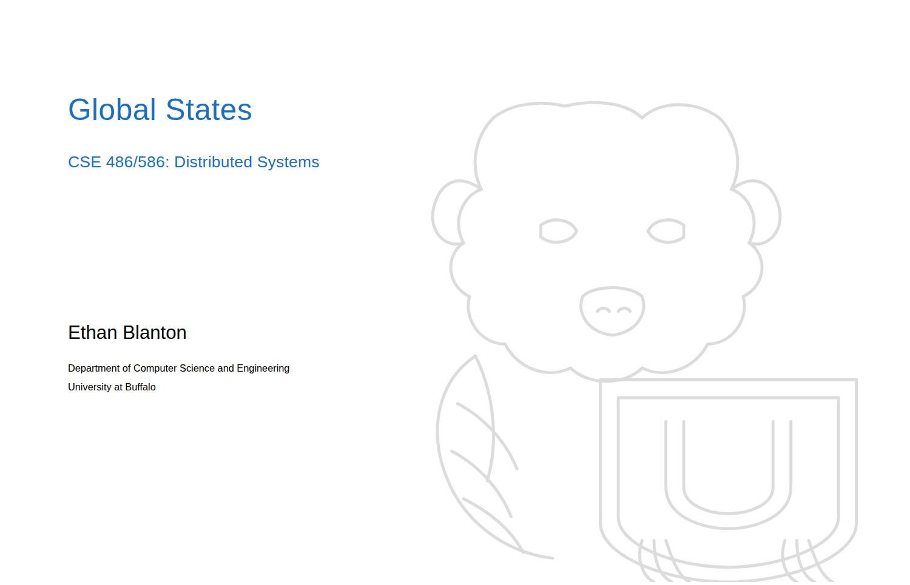Global States
CSE 486/586: Distributed Systems
Ethan Blanton
Department of Computer Science and Engineering
University at Buffalo